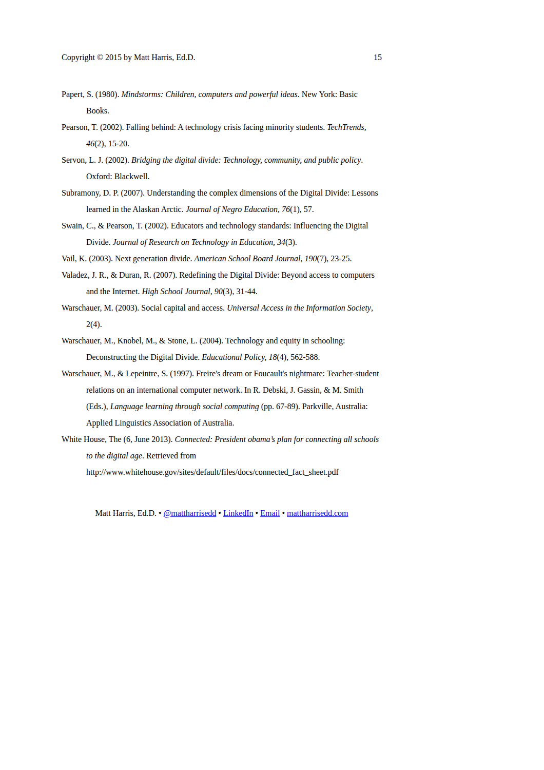Copyright © 2015 by Matt Harris, Ed.D. 15
Papert, S. (1980). Mindstorms: Children, computers and powerful ideas. New York: Basic Books.
Pearson, T. (2002). Falling behind: A technology crisis facing minority students. TechTrends, 46(2), 15-20.
Servon, L. J. (2002). Bridging the digital divide: Technology, community, and public policy. Oxford: Blackwell.
Subramony, D. P. (2007). Understanding the complex dimensions of the Digital Divide: Lessons learned in the Alaskan Arctic. Journal of Negro Education, 76(1), 57.
Swain, C., & Pearson, T. (2002). Educators and technology standards: Influencing the Digital Divide. Journal of Research on Technology in Education, 34(3).
Vail, K. (2003). Next generation divide. American School Board Journal, 190(7), 23-25.
Valadez, J. R., & Duran, R. (2007). Redefining the Digital Divide: Beyond access to computers and the Internet. High School Journal, 90(3), 31-44.
Warschauer, M. (2003). Social capital and access. Universal Access in the Information Society, 2(4).
Warschauer, M., Knobel, M., & Stone, L. (2004). Technology and equity in schooling: Deconstructing the Digital Divide. Educational Policy, 18(4), 562-588.
Warschauer, M., & Lepeintre, S. (1997). Freire's dream or Foucault's nightmare: Teacher-student relations on an international computer network. In R. Debski, J. Gassin, & M. Smith (Eds.), Language learning through social computing (pp. 67-89). Parkville, Australia: Applied Linguistics Association of Australia.
White House, The (6, June 2013). Connected: President obama’s plan for connecting all schools to the digital age. Retrieved from http://www.whitehouse.gov/sites/default/files/docs/connected_fact_sheet.pdf
Matt Harris, Ed.D. • @mattharrisedd • LinkedIn • Email • mattharrisedd.com